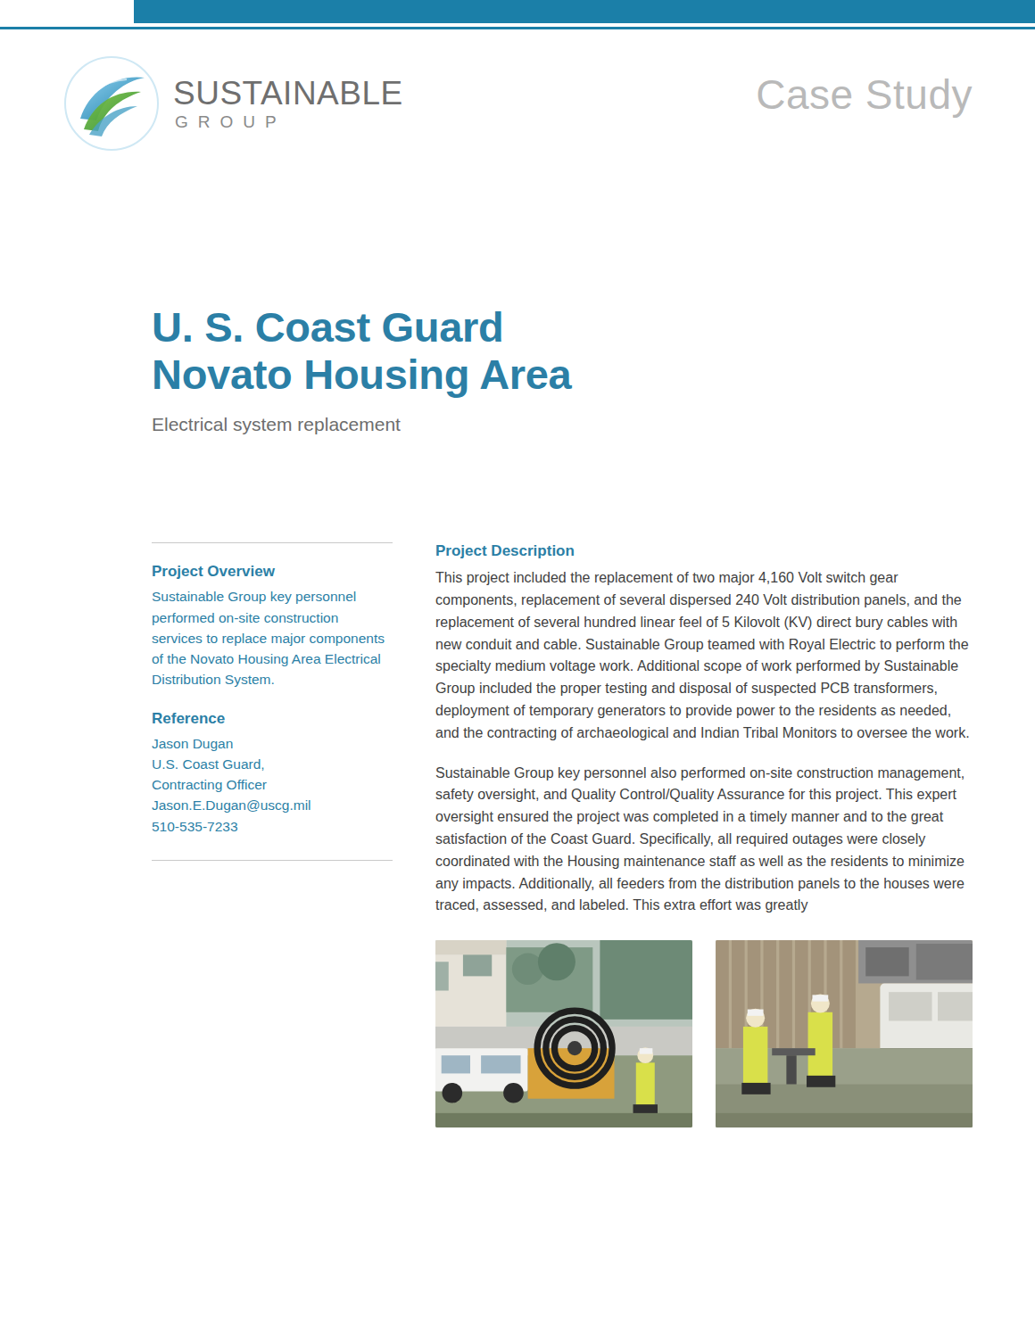SUSTAINABLE
GROUP
Case Study
U. S. Coast Guard
Novato Housing Area
Electrical system replacement
Project Overview
Sustainable Group key personnel performed on-site construction services to replace major components of the Novato Housing Area Electrical Distribution System.
Reference
Jason Dugan
U.S. Coast Guard,
Contracting Officer
Jason.E.Dugan@uscg.mil
510-535-7233
Project Description
This project included the replacement of two major 4,160 Volt switch gear components, replacement of several dispersed 240 Volt distribution panels, and the replacement of several hundred linear feel of 5 Kilovolt (KV) direct bury cables with new conduit and cable. Sustainable Group teamed with Royal Electric to perform the specialty medium voltage work. Additional scope of work performed by Sustainable Group included the proper testing and disposal of suspected PCB transformers, deployment of temporary generators to provide power to the residents as needed, and the contracting of archaeological and Indian Tribal Monitors to oversee the work.
Sustainable Group key personnel also performed on-site construction management, safety oversight, and Quality Control/Quality Assurance for this project. This expert oversight ensured the project was completed in a timely manner and to the great satisfaction of the Coast Guard. Specifically, all required outages were closely coordinated with the Housing maintenance staff as well as the residents to minimize any impacts. Additionally, all feeders from the distribution panels to the houses were traced, assessed, and labeled. This extra effort was greatly